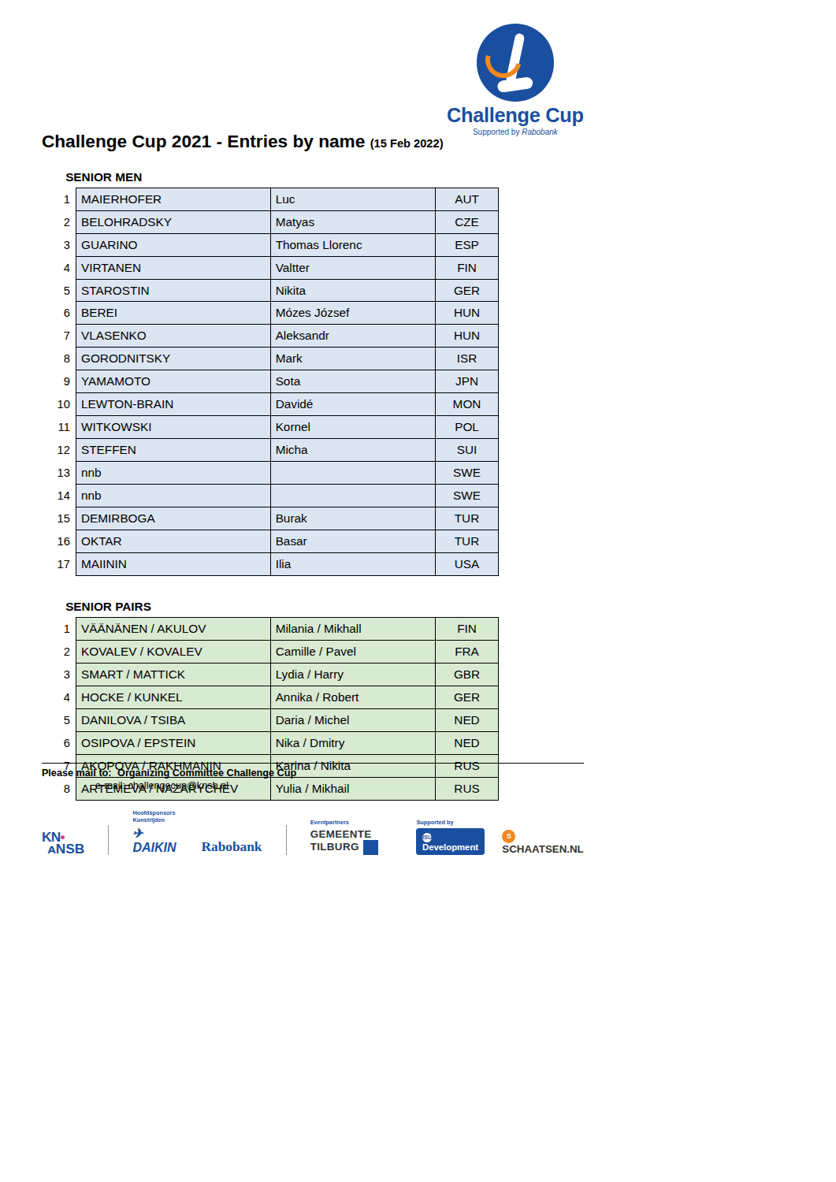Challenge Cup
Supported by Rabobank
Challenge Cup 2021 - Entries by name (15 Feb 2022)
SENIOR MEN
| 1 | MAIERHOFER | Luc | AUT |
| 2 | BELOHRADSKY | Matyas | CZE |
| 3 | GUARINO | Thomas Llorenc | ESP |
| 4 | VIRTANEN | Valtter | FIN |
| 5 | STAROSTIN | Nikita | GER |
| 6 | BEREI | Mózes József | HUN |
| 7 | VLASENKO | Aleksandr | HUN |
| 8 | GORODNITSKY | Mark | ISR |
| 9 | YAMAMOTO | Sota | JPN |
| 10 | LEWTON-BRAIN | Davidé | MON |
| 11 | WITKOWSKI | Kornel | POL |
| 12 | STEFFEN | Micha | SUI |
| 13 | nnb | | SWE |
| 14 | nnb | | SWE |
| 15 | DEMIRBOGA | Burak | TUR |
| 16 | OKTAR | Basar | TUR |
| 17 | MAIININ | Ilia | USA |
SENIOR PAIRS
| 1 | VÄÄNÄNEN / AKULOV | Milania / Mikhall | FIN |
| 2 | KOVALEV / KOVALEV | Camille / Pavel | FRA |
| 3 | SMART / MATTICK | Lydia / Harry | GBR |
| 4 | HOCKE / KUNKEL | Annika / Robert | GER |
| 5 | DANILOVA / TSIBA | Daria / Michel | NED |
| 6 | OSIPOVA / EPSTEIN | Nika / Dmitry | NED |
| 7 | AKOPOVA / RAKHMANIN | Karina / Nikita | RUS |
| 8 | ARTEMEVA / NAZARYCHEV | Yulia / Mikhail | RUS |
Please mail to: Organizing Committee Challenge Cup
e-mail: challengecup@knsb.nl
KN•ᴀNSB
Hoofdsponsors Kunstrijden
✈ DAIKIN
Rabobank
Eventpartners
GEMEENTE TILBURG
Supported by
ISUDevelopment
SSCHAATSEN.NL